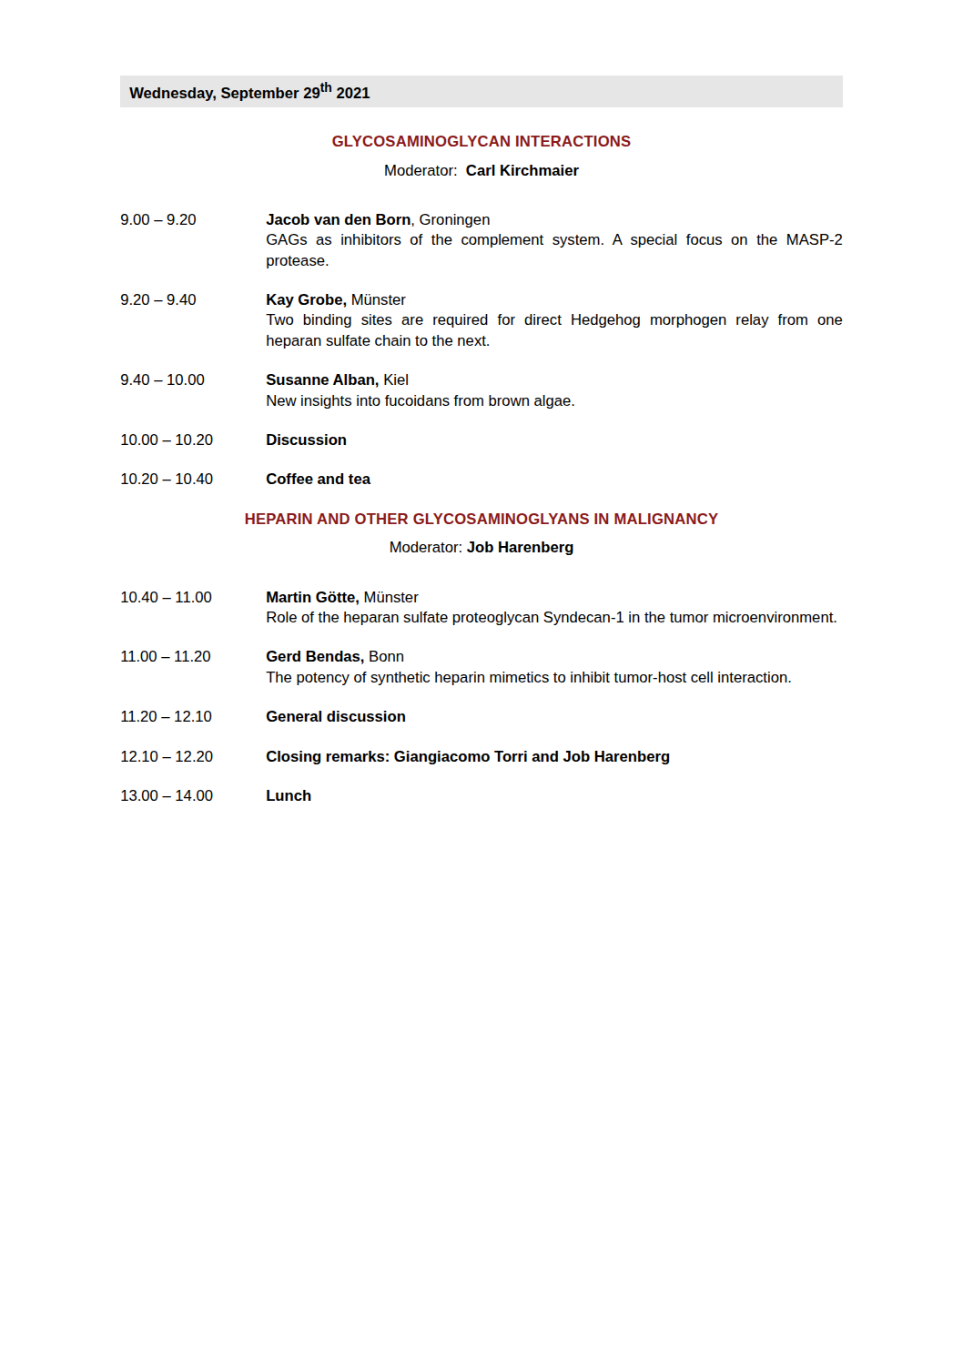Wednesday, September 29th 2021
GLYCOSAMINOGLYCAN INTERACTIONS
Moderator: Carl Kirchmaier
| 9.00 – 9.20 | Jacob van den Born , Groningen GAGs as inhibitors of the complement system. A special focus on the MASP-2 protease. |
| 9.20 – 9.40 | Kay Grobe, Münster Two binding sites are required for direct Hedgehog morphogen relay from one heparan sulfate chain to the next. |
| 9.40 – 10.00 | Susanne Alban, Kiel New insights into fucoidans from brown algae. |
| 10.00 – 10.20 | Discussion |
| 10.20 – 10.40 | Coffee and tea |
HEPARIN AND OTHER GLYCOSAMINOGLYANS IN MALIGNANCY
Moderator: Job Harenberg
| 10.40 – 11.00 | Martin Götte, Münster Role of the heparan sulfate proteoglycan Syndecan-1 in the tumor microenvironment. |
| 11.00 – 11.20 | Gerd Bendas, Bonn The potency of synthetic heparin mimetics to inhibit tumor-host cell interaction. |
| 11.20 – 12.10 | General discussion |
| 12.10 – 12.20 | Closing remarks: Giangiacomo Torri and Job Harenberg |
| 13.00 – 14.00 | Lunch |